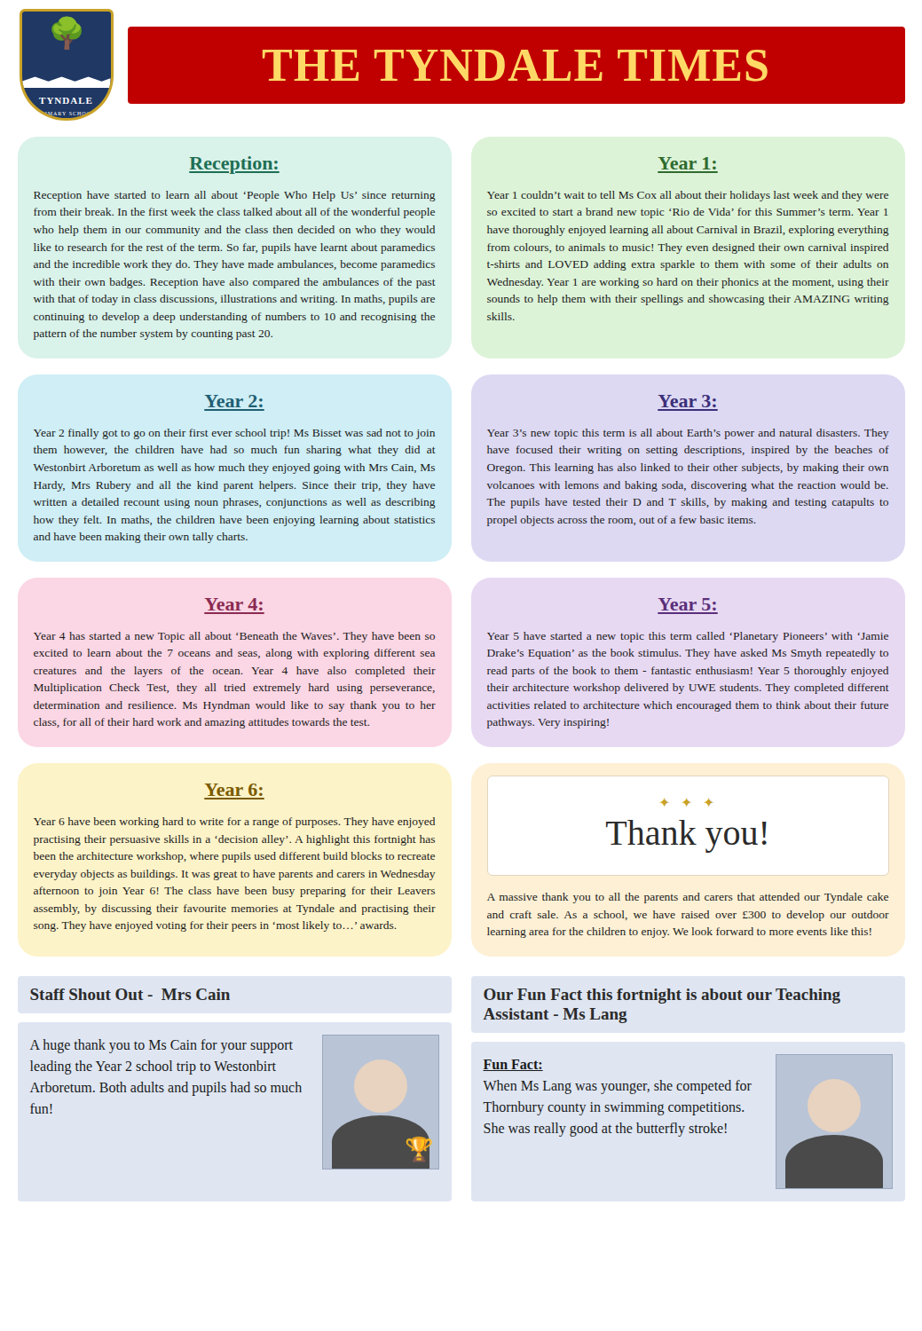🌳
TYNDALE
PRIMARY SCHOOL
THE TYNDALE TIMES
Reception:
Reception have started to learn all about ‘People Who Help Us’ since returning from their break. In the first week the class talked about all of the wonderful people who help them in our community and the class then decided on who they would like to research for the rest of the term. So far, pupils have learnt about paramedics and the incredible work they do. They have made ambulances, become paramedics with their own badges. Reception have also compared the ambulances of the past with that of today in class discussions, illustrations and writing. In maths, pupils are continuing to develop a deep understanding of numbers to 10 and recognising the pattern of the number system by counting past 20.
Year 1:
Year 1 couldn’t wait to tell Ms Cox all about their holidays last week and they were so excited to start a brand new topic ‘Rio de Vida’ for this Summer’s term. Year 1 have thoroughly enjoyed learning all about Carnival in Brazil, exploring everything from colours, to animals to music! They even designed their own carnival inspired t-shirts and LOVED adding extra sparkle to them with some of their adults on Wednesday. Year 1 are working so hard on their phonics at the moment, using their sounds to help them with their spellings and showcasing their AMAZING writing skills.
Year 2:
Year 2 finally got to go on their first ever school trip! Ms Bisset was sad not to join them however, the children have had so much fun sharing what they did at Westonbirt Arboretum as well as how much they enjoyed going with Mrs Cain, Ms Hardy, Mrs Rubery and all the kind parent helpers. Since their trip, they have written a detailed recount using noun phrases, conjunctions as well as describing how they felt. In maths, the children have been enjoying learning about statistics and have been making their own tally charts.
Year 3:
Year 3’s new topic this term is all about Earth’s power and natural disasters. They have focused their writing on setting descriptions, inspired by the beaches of Oregon. This learning has also linked to their other subjects, by making their own volcanoes with lemons and baking soda, discovering what the reaction would be. The pupils have tested their D and T skills, by making and testing catapults to propel objects across the room, out of a few basic items.
Year 4:
Year 4 has started a new Topic all about ‘Beneath the Waves’. They have been so excited to learn about the 7 oceans and seas, along with exploring different sea creatures and the layers of the ocean. Year 4 have also completed their Multiplication Check Test, they all tried extremely hard using perseverance, determination and resilience. Ms Hyndman would like to say thank you to her class, for all of their hard work and amazing attitudes towards the test.
Year 5:
Year 5 have started a new topic this term called ‘Planetary Pioneers’ with ‘Jamie Drake’s Equation’ as the book stimulus. They have asked Ms Smyth repeatedly to read parts of the book to them - fantastic enthusiasm! Year 5 thoroughly enjoyed their architecture workshop delivered by UWE students. They completed different activities related to architecture which encouraged them to think about their future pathways. Very inspiring!
Year 6:
Year 6 have been working hard to write for a range of purposes. They have enjoyed practising their persuasive skills in a ‘decision alley’. A highlight this fortnight has been the architecture workshop, where pupils used different build blocks to recreate everyday objects as buildings. It was great to have parents and carers in Wednesday afternoon to join Year 6! The class have been busy preparing for their Leavers assembly, by discussing their favourite memories at Tyndale and practising their song. They have enjoyed voting for their peers in ‘most likely to…’ awards.
✦ ✦ ✦ Thank you!
A massive thank you to all the parents and carers that attended our Tyndale cake and craft sale. As a school, we have raised over £300 to develop our outdoor learning area for the children to enjoy. We look forward to more events like this!
Staff Shout Out - Mrs Cain
A huge thank you to Ms Cain for your support leading the Year 2 school trip to Westonbirt Arboretum. Both adults and pupils had so much fun!
🏆
Our Fun Fact this fortnight is about our Teaching Assistant - Ms Lang
Fun Fact:
When Ms Lang was younger, she competed for Thornbury county in swimming competitions. She was really good at the butterfly stroke!